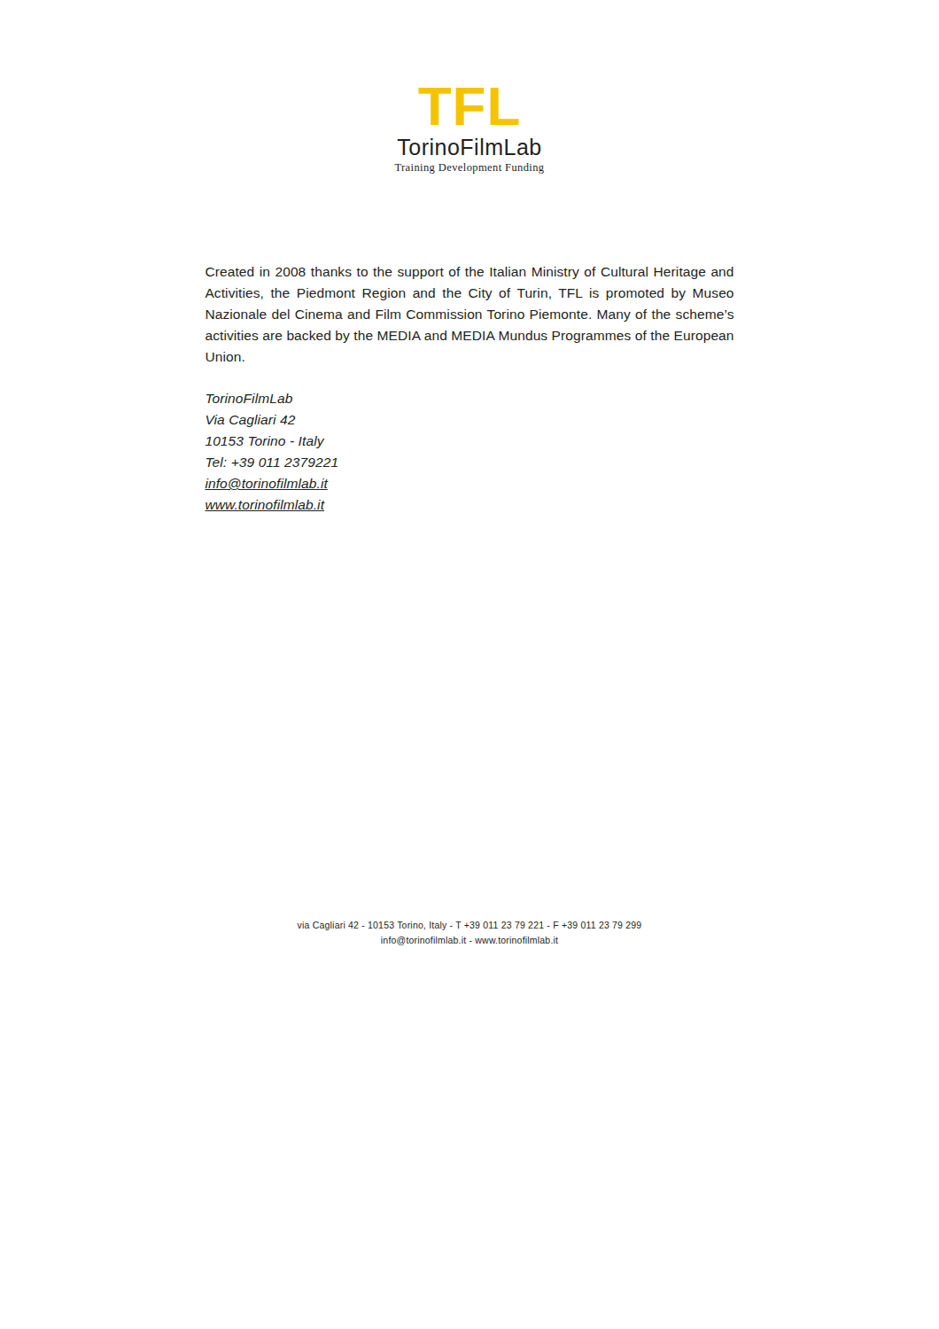TFL
TorinoFilmLab
Training Development Funding
Created in 2008 thanks to the support of the Italian Ministry of Cultural Heritage and Activities, the Piedmont Region and the City of Turin, TFL is promoted by Museo Nazionale del Cinema and Film Commission Torino Piemonte. Many of the scheme’s activities are backed by the MEDIA and MEDIA Mundus Programmes of the European Union.
TorinoFilmLab
Via Cagliari 42
10153 Torino - Italy
Tel: +39 011 2379221
info@torinofilmlab.it
www.torinofilmlab.it
via Cagliari 42 - 10153 Torino, Italy - T +39 011 23 79 221 - F +39 011 23 79 299
info@torinofilmlab.it - www.torinofilmlab.it